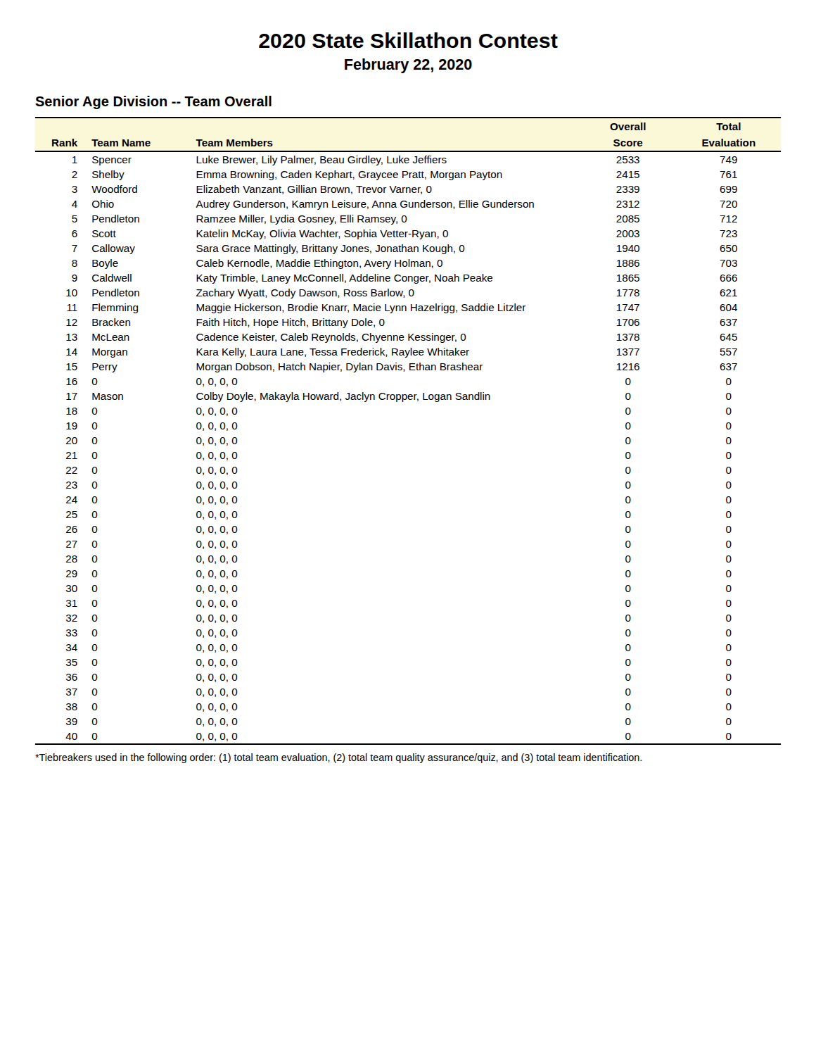2020 State Skillathon Contest
February 22, 2020
Senior Age Division -- Team Overall
| | | | Overall | Total |
| --- | --- | --- | --- | --- |
| Rank | Team Name | Team Members | Score | Evaluation |
| 1 | Spencer | Luke Brewer, Lily Palmer, Beau Girdley, Luke Jeffiers | 2533 | 749 |
| 2 | Shelby | Emma Browning, Caden Kephart, Graycee Pratt, Morgan Payton | 2415 | 761 |
| 3 | Woodford | Elizabeth Vanzant, Gillian Brown, Trevor Varner, 0 | 2339 | 699 |
| 4 | Ohio | Audrey Gunderson, Kamryn Leisure, Anna Gunderson, Ellie Gunderson | 2312 | 720 |
| 5 | Pendleton | Ramzee Miller, Lydia Gosney, Elli Ramsey, 0 | 2085 | 712 |
| 6 | Scott | Katelin McKay, Olivia Wachter, Sophia Vetter-Ryan, 0 | 2003 | 723 |
| 7 | Calloway | Sara Grace Mattingly, Brittany Jones, Jonathan Kough, 0 | 1940 | 650 |
| 8 | Boyle | Caleb Kernodle, Maddie Ethington, Avery Holman, 0 | 1886 | 703 |
| 9 | Caldwell | Katy Trimble, Laney McConnell, Addeline Conger, Noah Peake | 1865 | 666 |
| 10 | Pendleton | Zachary Wyatt, Cody Dawson, Ross Barlow, 0 | 1778 | 621 |
| 11 | Flemming | Maggie Hickerson, Brodie Knarr, Macie Lynn Hazelrigg, Saddie Litzler | 1747 | 604 |
| 12 | Bracken | Faith Hitch, Hope Hitch, Brittany Dole, 0 | 1706 | 637 |
| 13 | McLean | Cadence Keister, Caleb Reynolds, Chyenne Kessinger, 0 | 1378 | 645 |
| 14 | Morgan | Kara Kelly, Laura Lane, Tessa Frederick, Raylee Whitaker | 1377 | 557 |
| 15 | Perry | Morgan Dobson, Hatch Napier, Dylan Davis, Ethan Brashear | 1216 | 637 |
| 16 | 0 | 0, 0, 0, 0 | 0 | 0 |
| 17 | Mason | Colby Doyle, Makayla Howard, Jaclyn Cropper, Logan Sandlin | 0 | 0 |
| 18 | 0 | 0, 0, 0, 0 | 0 | 0 |
| 19 | 0 | 0, 0, 0, 0 | 0 | 0 |
| 20 | 0 | 0, 0, 0, 0 | 0 | 0 |
| 21 | 0 | 0, 0, 0, 0 | 0 | 0 |
| 22 | 0 | 0, 0, 0, 0 | 0 | 0 |
| 23 | 0 | 0, 0, 0, 0 | 0 | 0 |
| 24 | 0 | 0, 0, 0, 0 | 0 | 0 |
| 25 | 0 | 0, 0, 0, 0 | 0 | 0 |
| 26 | 0 | 0, 0, 0, 0 | 0 | 0 |
| 27 | 0 | 0, 0, 0, 0 | 0 | 0 |
| 28 | 0 | 0, 0, 0, 0 | 0 | 0 |
| 29 | 0 | 0, 0, 0, 0 | 0 | 0 |
| 30 | 0 | 0, 0, 0, 0 | 0 | 0 |
| 31 | 0 | 0, 0, 0, 0 | 0 | 0 |
| 32 | 0 | 0, 0, 0, 0 | 0 | 0 |
| 33 | 0 | 0, 0, 0, 0 | 0 | 0 |
| 34 | 0 | 0, 0, 0, 0 | 0 | 0 |
| 35 | 0 | 0, 0, 0, 0 | 0 | 0 |
| 36 | 0 | 0, 0, 0, 0 | 0 | 0 |
| 37 | 0 | 0, 0, 0, 0 | 0 | 0 |
| 38 | 0 | 0, 0, 0, 0 | 0 | 0 |
| 39 | 0 | 0, 0, 0, 0 | 0 | 0 |
| 40 | 0 | 0, 0, 0, 0 | 0 | 0 |
*Tiebreakers used in the following order: (1) total team evaluation, (2) total team quality assurance/quiz, and (3) total team identification.